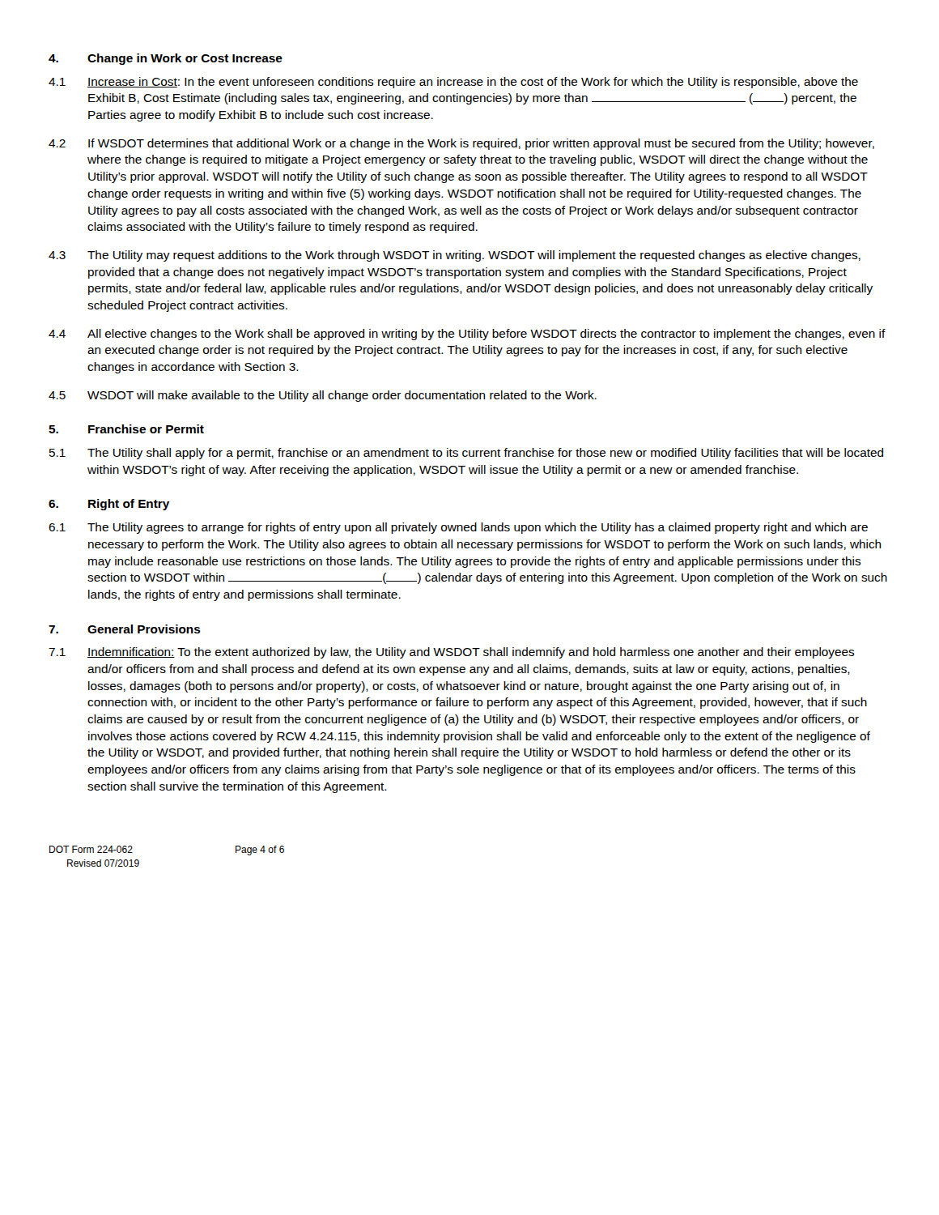4. Change in Work or Cost Increase
4.1 Increase in Cost: In the event unforeseen conditions require an increase in the cost of the Work for which the Utility is responsible, above the Exhibit B, Cost Estimate (including sales tax, engineering, and contingencies) by more than ( ) percent, the Parties agree to modify Exhibit B to include such cost increase.
4.2 If WSDOT determines that additional Work or a change in the Work is required, prior written approval must be secured from the Utility; however, where the change is required to mitigate a Project emergency or safety threat to the traveling public, WSDOT will direct the change without the Utility’s prior approval. WSDOT will notify the Utility of such change as soon as possible thereafter. The Utility agrees to respond to all WSDOT change order requests in writing and within five (5) working days. WSDOT notification shall not be required for Utility-requested changes. The Utility agrees to pay all costs associated with the changed Work, as well as the costs of Project or Work delays and/or subsequent contractor claims associated with the Utility’s failure to timely respond as required.
4.3 The Utility may request additions to the Work through WSDOT in writing. WSDOT will implement the requested changes as elective changes, provided that a change does not negatively impact WSDOT’s transportation system and complies with the Standard Specifications, Project permits, state and/or federal law, applicable rules and/or regulations, and/or WSDOT design policies, and does not unreasonably delay critically scheduled Project contract activities.
4.4 All elective changes to the Work shall be approved in writing by the Utility before WSDOT directs the contractor to implement the changes, even if an executed change order is not required by the Project contract. The Utility agrees to pay for the increases in cost, if any, for such elective changes in accordance with Section 3.
4.5 WSDOT will make available to the Utility all change order documentation related to the Work.
5. Franchise or Permit
5.1 The Utility shall apply for a permit, franchise or an amendment to its current franchise for those new or modified Utility facilities that will be located within WSDOT’s right of way. After receiving the application, WSDOT will issue the Utility a permit or a new or amended franchise.
6. Right of Entry
6.1 The Utility agrees to arrange for rights of entry upon all privately owned lands upon which the Utility has a claimed property right and which are necessary to perform the Work. The Utility also agrees to obtain all necessary permissions for WSDOT to perform the Work on such lands, which may include reasonable use restrictions on those lands. The Utility agrees to provide the rights of entry and applicable permissions under this section to WSDOT within ( ) calendar days of entering into this Agreement. Upon completion of the Work on such lands, the rights of entry and permissions shall terminate.
7. General Provisions
7.1 Indemnification: To the extent authorized by law, the Utility and WSDOT shall indemnify and hold harmless one another and their employees and/or officers from and shall process and defend at its own expense any and all claims, demands, suits at law or equity, actions, penalties, losses, damages (both to persons and/or property), or costs, of whatsoever kind or nature, brought against the one Party arising out of, in connection with, or incident to the other Party’s performance or failure to perform any aspect of this Agreement, provided, however, that if such claims are caused by or result from the concurrent negligence of (a) the Utility and (b) WSDOT, their respective employees and/or officers, or involves those actions covered by RCW 4.24.115, this indemnity provision shall be valid and enforceable only to the extent of the negligence of the Utility or WSDOT, and provided further, that nothing herein shall require the Utility or WSDOT to hold harmless or defend the other or its employees and/or officers from any claims arising from that Party’s sole negligence or that of its employees and/or officers. The terms of this section shall survive the termination of this Agreement.
DOT Form 224-062
Revised 07/2019
Page 4 of 6